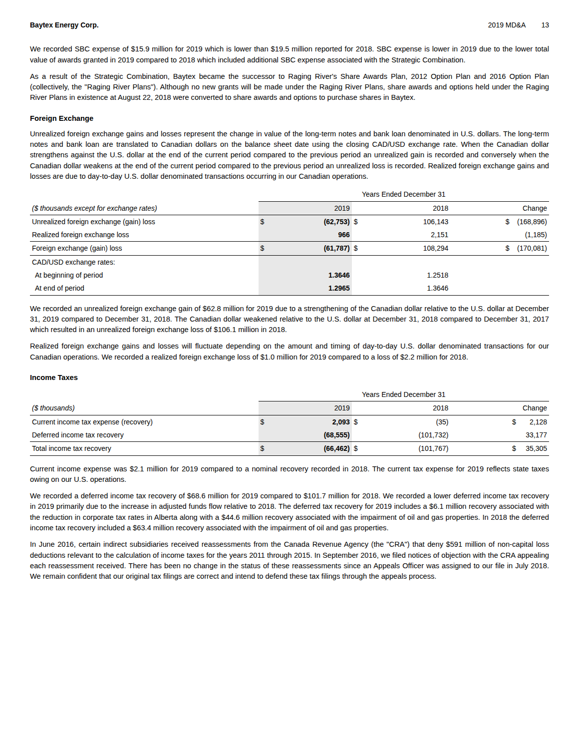Baytex Energy Corp.
2019 MD&A 13
We recorded SBC expense of $15.9 million for 2019 which is lower than $19.5 million reported for 2018. SBC expense is lower in 2019 due to the lower total value of awards granted in 2019 compared to 2018 which included additional SBC expense associated with the Strategic Combination.
As a result of the Strategic Combination, Baytex became the successor to Raging River's Share Awards Plan, 2012 Option Plan and 2016 Option Plan (collectively, the "Raging River Plans"). Although no new grants will be made under the Raging River Plans, share awards and options held under the Raging River Plans in existence at August 22, 2018 were converted to share awards and options to purchase shares in Baytex.
Foreign Exchange
Unrealized foreign exchange gains and losses represent the change in value of the long-term notes and bank loan denominated in U.S. dollars. The long-term notes and bank loan are translated to Canadian dollars on the balance sheet date using the closing CAD/USD exchange rate. When the Canadian dollar strengthens against the U.S. dollar at the end of the current period compared to the previous period an unrealized gain is recorded and conversely when the Canadian dollar weakens at the end of the current period compared to the previous period an unrealized loss is recorded. Realized foreign exchange gains and losses are due to day-to-day U.S. dollar denominated transactions occurring in our Canadian operations.
| | Years Ended December 31 |
| ($ thousands except for exchange rates) | 2019 | 2018 | Change |
| Unrealized foreign exchange (gain) loss | $ | (62,753) | $ | 106,143 | $ (168,896) |
| Realized foreign exchange loss | | 966 | | 2,151 | (1,185) |
| Foreign exchange (gain) loss | $ | (61,787) | $ | 108,294 | $ (170,081) |
| CAD/USD exchange rates: | | | | | |
| At beginning of period | | 1.3646 | | 1.2518 | |
| At end of period | | 1.2965 | | 1.3646 | |
We recorded an unrealized foreign exchange gain of $62.8 million for 2019 due to a strengthening of the Canadian dollar relative to the U.S. dollar at December 31, 2019 compared to December 31, 2018. The Canadian dollar weakened relative to the U.S. dollar at December 31, 2018 compared to December 31, 2017 which resulted in an unrealized foreign exchange loss of $106.1 million in 2018.
Realized foreign exchange gains and losses will fluctuate depending on the amount and timing of day-to-day U.S. dollar denominated transactions for our Canadian operations. We recorded a realized foreign exchange loss of $1.0 million for 2019 compared to a loss of $2.2 million for 2018.
Income Taxes
| | Years Ended December 31 |
| ($ thousands) | 2019 | 2018 | Change |
| Current income tax expense (recovery) | $ | 2,093 | $ | (35) | $ 2,128 |
| Deferred income tax recovery | | (68,555) | | (101,732) | 33,177 |
| Total income tax recovery | $ | (66,462) | $ | (101,767) | $ 35,305 |
Current income expense was $2.1 million for 2019 compared to a nominal recovery recorded in 2018. The current tax expense for 2019 reflects state taxes owing on our U.S. operations.
We recorded a deferred income tax recovery of $68.6 million for 2019 compared to $101.7 million for 2018. We recorded a lower deferred income tax recovery in 2019 primarily due to the increase in adjusted funds flow relative to 2018. The deferred tax recovery for 2019 includes a $6.1 million recovery associated with the reduction in corporate tax rates in Alberta along with a $44.6 million recovery associated with the impairment of oil and gas properties. In 2018 the deferred income tax recovery included a $63.4 million recovery associated with the impairment of oil and gas properties.
In June 2016, certain indirect subsidiaries received reassessments from the Canada Revenue Agency (the "CRA") that deny $591 million of non-capital loss deductions relevant to the calculation of income taxes for the years 2011 through 2015. In September 2016, we filed notices of objection with the CRA appealing each reassessment received. There has been no change in the status of these reassessments since an Appeals Officer was assigned to our file in July 2018. We remain confident that our original tax filings are correct and intend to defend these tax filings through the appeals process.